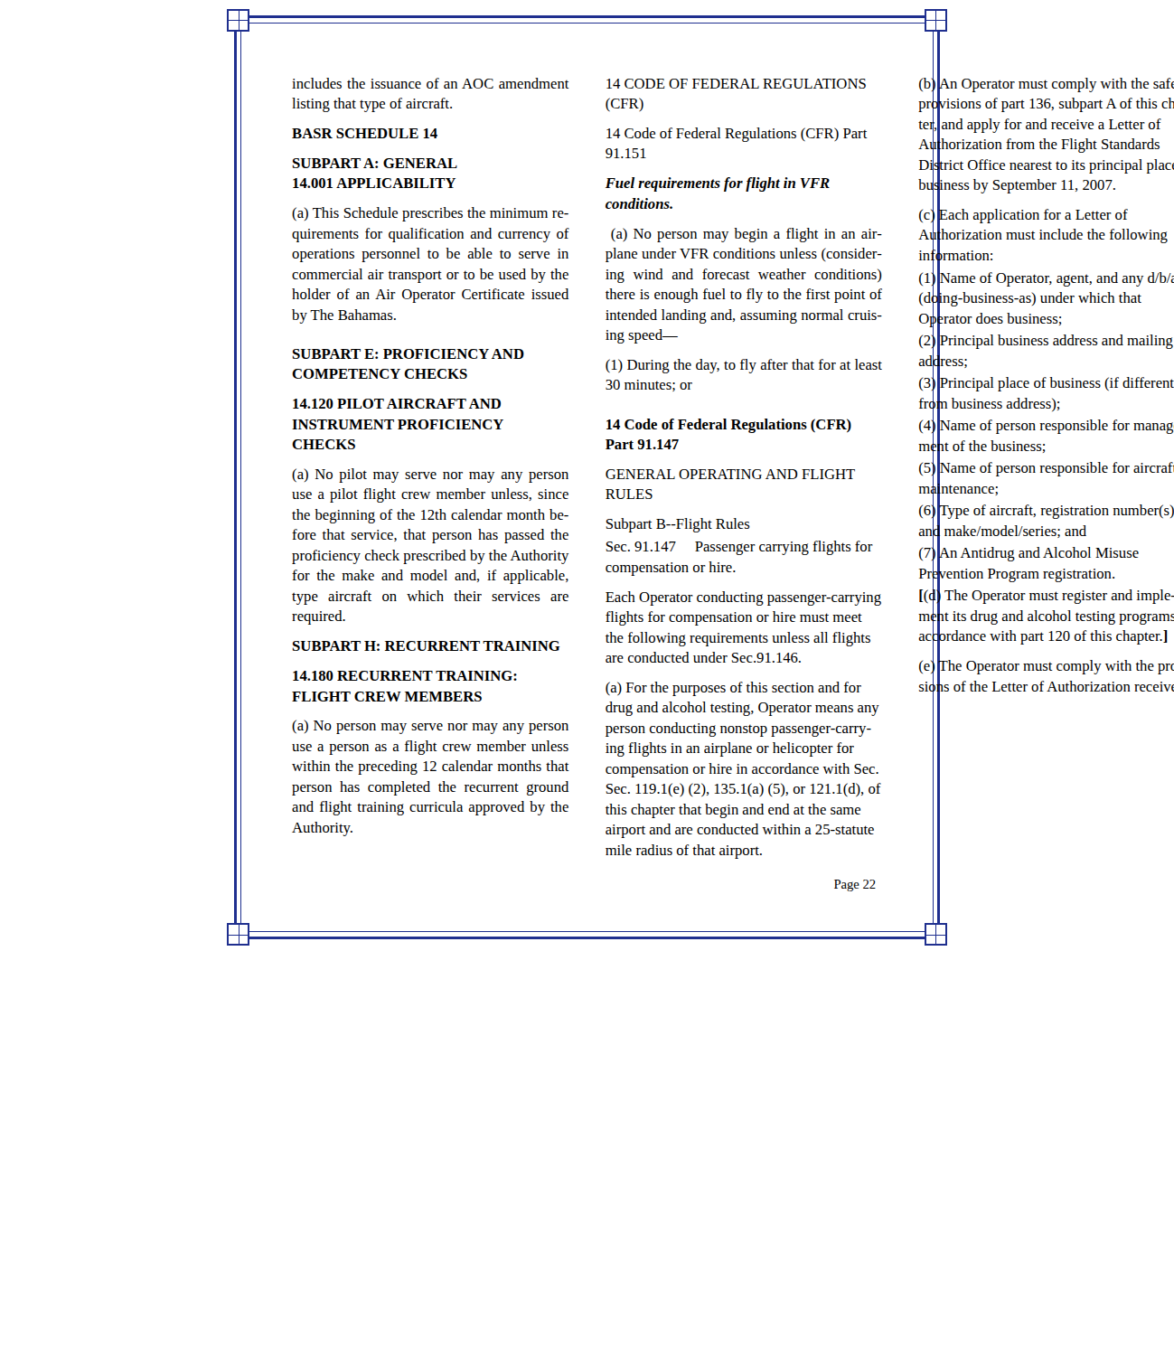includes the issuance of an AOC amendment listing that type of aircraft.
BASR SCHEDULE 14
SUBPART A: GENERAL
14.001 APPLICABILITY
(a) This Schedule prescribes the minimum requirements for qualification and currency of operations personnel to be able to serve in commercial air transport or to be used by the holder of an Air Operator Certificate issued by The Bahamas.
SUBPART E: PROFICIENCY AND COMPETENCY CHECKS
14.120 PILOT AIRCRAFT AND INSTRUMENT PROFICIENCY CHECKS
(a) No pilot may serve nor may any person use a pilot flight crew member unless, since the beginning of the 12th calendar month before that service, that person has passed the proficiency check prescribed by the Authority for the make and model and, if applicable, type aircraft on which their services are required.
SUBPART H: RECURRENT TRAINING
14.180 RECURRENT TRAINING: FLIGHT CREW MEMBERS
(a) No person may serve nor may any person use a person as a flight crew member unless within the preceding 12 calendar months that person has completed the recurrent ground and flight training curricula approved by the Authority.
14 CODE OF FEDERAL REGULATIONS (CFR)
14 Code of Federal Regulations (CFR) Part 91.151
Fuel requirements for flight in VFR conditions.
(a) No person may begin a flight in an airplane under VFR conditions unless (considering wind and forecast weather conditions) there is enough fuel to fly to the first point of intended landing and, assuming normal cruising speed—
(1) During the day, to fly after that for at least 30 minutes; or
14 Code of Federal Regulations (CFR) Part 91.147
GENERAL OPERATING AND FLIGHT RULES
Subpart B--Flight Rules
Sec. 91.147 Passenger carrying flights for compensation or hire.
Each Operator conducting passenger-carrying flights for compensation or hire must meet the following requirements unless all flights are conducted under Sec.91.146.
(a) For the purposes of this section and for drug and alcohol testing, Operator means any person conducting nonstop passenger-carrying flights in an airplane or helicopter for compensation or hire in accordance with Sec. Sec. 119.1(e) (2), 135.1(a) (5), or 121.1(d), of this chapter that begin and end at the same airport and are conducted within a 25-statute mile radius of that airport.
(b) An Operator must comply with the safety provisions of part 136, subpart A of this chapter, and apply for and receive a Letter of Authorization from the Flight Standards District Office nearest to its principal place of business by September 11, 2007.
(c) Each application for a Letter of Authorization must include the following information:
(1) Name of Operator, agent, and any d/b/a (doing-business-as) under which that Operator does business;
(2) Principal business address and mailing address;
(3) Principal place of business (if different from business address);
(4) Name of person responsible for management of the business;
(5) Name of person responsible for aircraft maintenance;
(6) Type of aircraft, registration number(s), and make/model/series; and
(7) An Antidrug and Alcohol Misuse Prevention Program registration.
[(d) The Operator must register and implement its drug and alcohol testing programs in accordance with part 120 of this chapter.]
(e) The Operator must comply with the provisions of the Letter of Authorization received.
Page 22